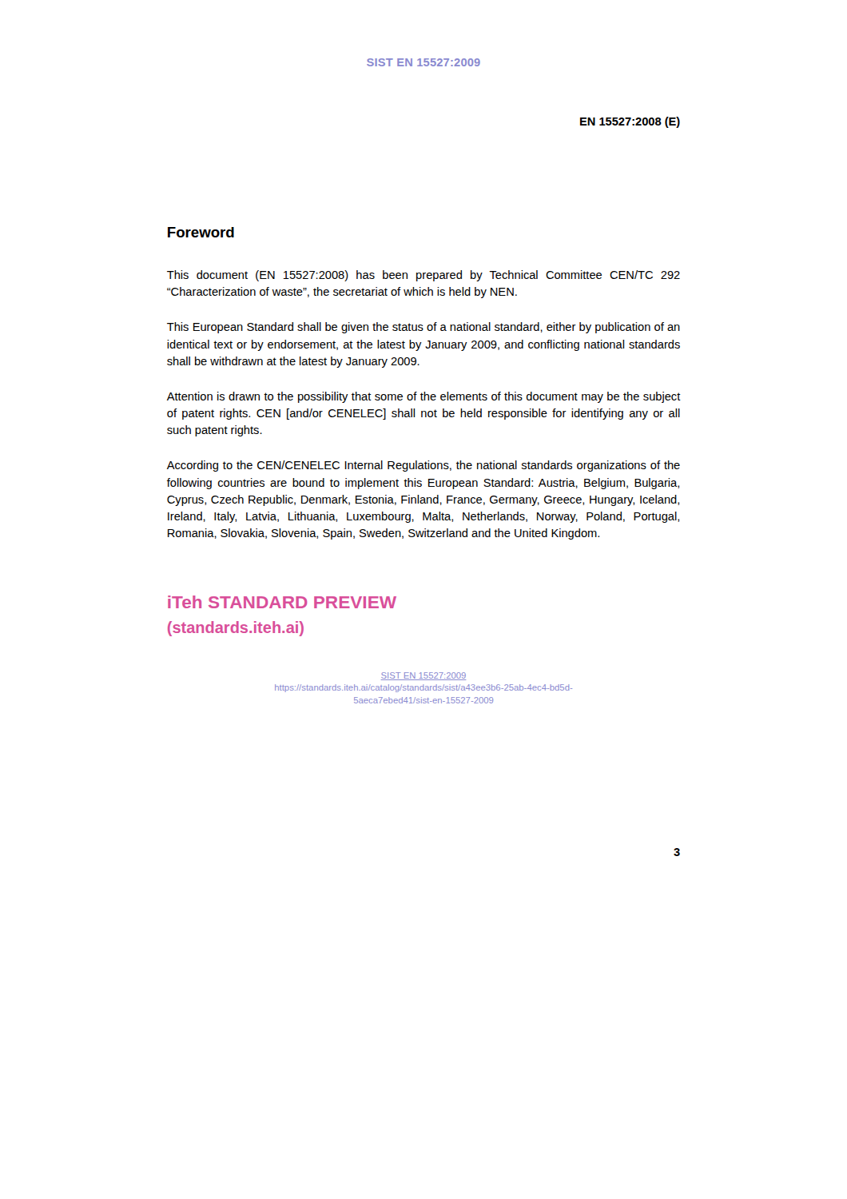SIST EN 15527:2009
EN 15527:2008 (E)
Foreword
This document (EN 15527:2008) has been prepared by Technical Committee CEN/TC 292 “Characterization of waste”, the secretariat of which is held by NEN.
This European Standard shall be given the status of a national standard, either by publication of an identical text or by endorsement, at the latest by January 2009, and conflicting national standards shall be withdrawn at the latest by January 2009.
Attention is drawn to the possibility that some of the elements of this document may be the subject of patent rights. CEN [and/or CENELEC] shall not be held responsible for identifying any or all such patent rights.
According to the CEN/CENELEC Internal Regulations, the national standards organizations of the following countries are bound to implement this European Standard: Austria, Belgium, Bulgaria, Cyprus, Czech Republic, Denmark, Estonia, Finland, France, Germany, Greece, Hungary, Iceland, Ireland, Italy, Latvia, Lithuania, Luxembourg, Malta, Netherlands, Norway, Poland, Portugal, Romania, Slovakia, Slovenia, Spain, Sweden, Switzerland and the United Kingdom.
iTeh STANDARD PREVIEW
(standards.iteh.ai)
SIST EN 15527:2009
https://standards.iteh.ai/catalog/standards/sist/a43ee3b6-25ab-4ec4-bd5d-
5aeca7ebed41/sist-en-15527-2009
3